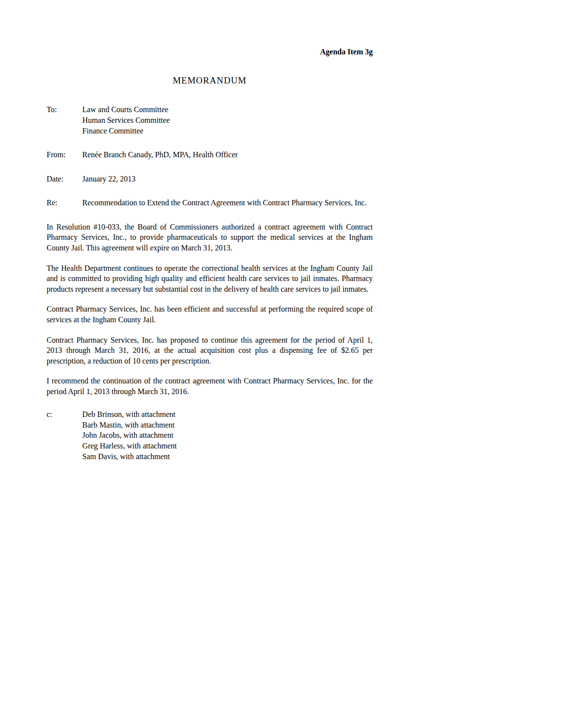Agenda Item 3g
MEMORANDUM
| To: | Law and Courts Committee Human Services Committee Finance Committee |
| From: | Renée Branch Canady, PhD, MPA, Health Officer |
| Date: | January 22, 2013 |
| Re: | Recommendation to Extend the Contract Agreement with Contract Pharmacy Services, Inc. |
In Resolution #10-033, the Board of Commissioners authorized a contract agreement with Contract Pharmacy Services, Inc., to provide pharmaceuticals to support the medical services at the Ingham County Jail. This agreement will expire on March 31, 2013.
The Health Department continues to operate the correctional health services at the Ingham County Jail and is committed to providing high quality and efficient health care services to jail inmates. Pharmacy products represent a necessary but substantial cost in the delivery of health care services to jail inmates.
Contract Pharmacy Services, Inc. has been efficient and successful at performing the required scope of services at the Ingham County Jail.
Contract Pharmacy Services, Inc. has proposed to continue this agreement for the period of April 1, 2013 through March 31, 2016, at the actual acquisition cost plus a dispensing fee of $2.65 per prescription, a reduction of 10 cents per prescription.
I recommend the continuation of the contract agreement with Contract Pharmacy Services, Inc. for the period April 1, 2013 through March 31, 2016.
| c: | Deb Brinson, with attachment Barb Mastin, with attachment John Jacobs, with attachment Greg Harless, with attachment Sam Davis, with attachment |